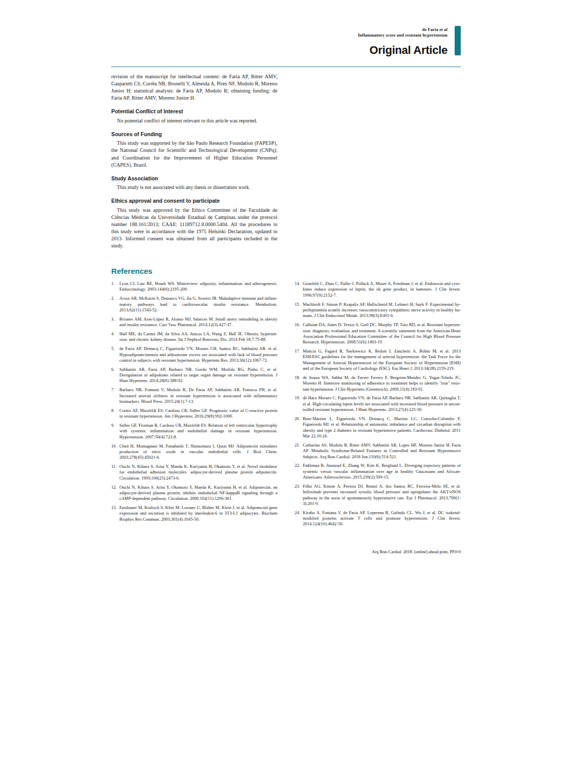de Faria et al
Inflammatory score and resistant hypertension
Original Article
revision of the manuscript for intellectual content: de Faria AP, Ritter AMV, Gasparetti CS, Corrêa NB, Brunelli V, Almeida A, Pires NF, Modolo R, Moreno Junior H; statistical analysis: de Faria AP, Modolo R; obtaining funding: de Faria AP, Ritter AMV, Moreno Junior H.
Potential Conflict of Interest
No potential conflict of interest relevant to this article was reported.
Sources of Funding
This study was supported by the São Paulo Research Foundation (FAPESP), the National Council for Scientific and Technological Development (CNPq); and Coordination for the Improvement of Higher Education Personnel (CAPES), Brazil.
Study Association
This study is not associated with any thesis or dissertation work.
Ethics approval and consent to participate
This study was approved by the Ethics Committee of the Faculdade de Ciências Médicas da Universidade Estadual de Campinas under the protocol number 188.161/2013; CAAE: 11189712.8.0000.5404. All the procedures in this study were in accordance with the 1975 Helsinki Declaration, updated in 2013. Informed consent was obtained from all participants included in the study.
References
Lyon CJ, Law RE, Hsueh WA. Minireview: adiposity, inflammation, and atherogenesis. Endocrinology. 2003;144(6):2195-200.
Aroor AR, McKarns S, Demarco VG, Jia G, Sowers JR. Maladaptive immune and inflammatory pathways lead to cardiovascular insulin resistance. Metabolism. 2013;62(11):1543-52.
Briones AM, Aras-López R, Alonso MJ, Salaices M. Small artery remodeling in obesity and insulin resistance. Curr Vasc Pharmacol. 2014;12(3):427-37.
Hall ME, do Carmo JM, da Silva AA, Juncos LA, Wang Z, Hall JE. Obesity, hypertension, and chronic kidney disease. Int J Nephrol Renovasc Dis. 2014 Feb 18;7:75-88.
de Faria AP, Demacq C, Figueiredo VN, Moraes CH, Santos RC, Sabbatini AR, et al. Hypoadiponectinemia and aldosterone excess are associated with lack of blood pressure control in subjects with resistant hypertension. Hypertens Res. 2013;36(12):1067-72.
Sabbatini AR, Faria AP, Barbaro NR, Gordo WM, Modolo RG, Pinho C, et al. Deregulation of adipokines related to target organ damage on resistant hypertension. J Hum Hypertens. 2014;28(6):388-92.
Barbaro NR, Fontana V, Modolo R, De Faria AP, Sabbatini AR, Fonseca FH, et al. Increased arterial stiffness in resistant hypertension is associated with inflammatory biomarkers. Blood Press. 2015;24(1):7-13.
Cortez AF, Muxfeldt ES, Cardoso CR, Salles GF. Prognostic value of C-reactive protein in resistant hypertension. Am J Hypertens. 2016;29(8):992-1000.
Salles GF, Fiszman R, Cardoso CR, Muxfeldt ES. Relation of left ventricular hypertrophy with systemic inflammation and endothelial damage in resistant hypertension. Hypertension. 2007;50(4):723-8.
Chen H, Montagnani M, Funahashi T, Shimomura I, Quon MJ. Adiponectin stimulates production of nitric oxide in vascular endothelial cells. J Biol Chem. 2003;278(45):45021-6.
Ouchi N, Kihara S, Arita Y, Maeda K, Kuriyama H, Okamoto Y, et al. Novel modulator for endothelial adhesion molecules: adipocyte-derived plasma protein adiponectin. Circulation. 1999;100(25):2473-6.
Ouchi N, Kihara S, Arita Y, Okamoto Y, Maeda K, Kuriyama H, et al. Adiponectin, an adipocyte-derived plasma protein, inhibits endothelial NF-kappaB signaling through a cAMP-dependent pathway. Circulation. 2000;102(11):1296-301.
Fasshauer M, Kralisch S, Klier M, Lossner U, Bluher M, Klein J, et al. Adiponectin gene expression and secretion is inhibited by interleukin-6 in 3T3-L1 adipocytes. Biochem Biophys Res Commun. 2003;301(4):1045-50.
Grunfeld C, Zhao C, Fuller J, Pollack A, Moser A, Friedman J, et al. Endotoxin and cytokines induce expression of leptin, the ob gene product, in hamsters. J Clin Invest. 1996;97(9):2152-7.
Machleidt F, Simon P, Krapalis AF, Hallschmid M, Lehnert H, Sayk F. Experimental hyperleptinemia acutely increases vasoconstrictory sympathetic nerve activity in healthy humans. J Clin Endocrinol Metab. 2013;98(3):E491-6.
Calhoun DA, Jones D, Textor S, Goff DC, Murphy TP, Toto RD, et al. Resistant hypertension: diagnosis, evaluation, and treatment. A scientific statement from the American Heart Association Professional Education Committee of the Council for High Blood Pressure Research. Hypertension. 2008;51(6):1403-19.
Mancia G, Fagard R, Narkiewicz K, Redon J, Zanchetti A, Böhm M, et al. 2013 ESH/ESC guidelines for the management of arterial hypertension: the Task Force for the Management of Arterial Hypertension of the European Society of Hypertension (ESH) and of the European Society of Cardiology (ESC). Eur Heart J. 2013;34(28):2159-219.
de Souza WA, Sabha M, de Faveri Favero F, Bergsten-Mendes G, Yugar-Toledo JC, Moreno H. Intensive monitoring of adherence to treatment helps to identify "true" resistant hypertension. J Clin Hypertens (Greenwich). 2009;11(4):183-91.
de Haro Moraes C, Figueiredo VN, de Faria AP, Barbaro NR, Sabbatini AR, Quinaglia T, et al. High-circulating leptin levels are associated with increased blood pressure in uncontrolled resistant hypertension. J Hum Hypertens. 2013;27(4):225-30.
Boer-Martins L, Figueiredo VN, Demacq C, Martins LC, Consolin-Colombo F, Figueiredo MJ, et al. Relationship of autonomic imbalance and circadian disruption with obesity and type 2 diabetes in resistant hypertensive patients. Cardiovasc Diabetol. 2011 Mar 22;10:24.
Catharina AS, Modolo R, Ritter AMV, Sabbatini AR, Lopes HF, Moreno Junior H, Faria AP. Metabolic Syndrome-Related Features in Controlled and Resistant Hypertensive Subjects. Arq Bras Cardiol. 2018 Jun;110(6):514-521.
Enkhmaa B, Anuurad E, Zhang W, Kim K, Berglund L. Diverging trajectory patterns of systemic versus vascular inflammation over age in healthy Caucasians and African-Americans. Atherosclerosis. 2015;239(2):509-15.
Filho AG, Kinote A, Pereira DJ, Rennó A, dos Santos RC, Ferreira-Melo SE, et al. Infliximab prevents increased systolic blood pressure and upregulates the AKT/eNOS pathway in the aorta of spontaneously hypertensive rats. Eur J Pharmacol. 2013;700(1-3):201-9.
Kirabo A, Fontana V, de Faria AP, Loperena R, Galindo CL, Wu J, et al. DC isoketal-modified proteins activate T cells and promote hypertension. J Clin Invest. 2014;124(10):4642-56.
Arq Bras Cardiol. 2018; [online].ahead print, PP.0-0